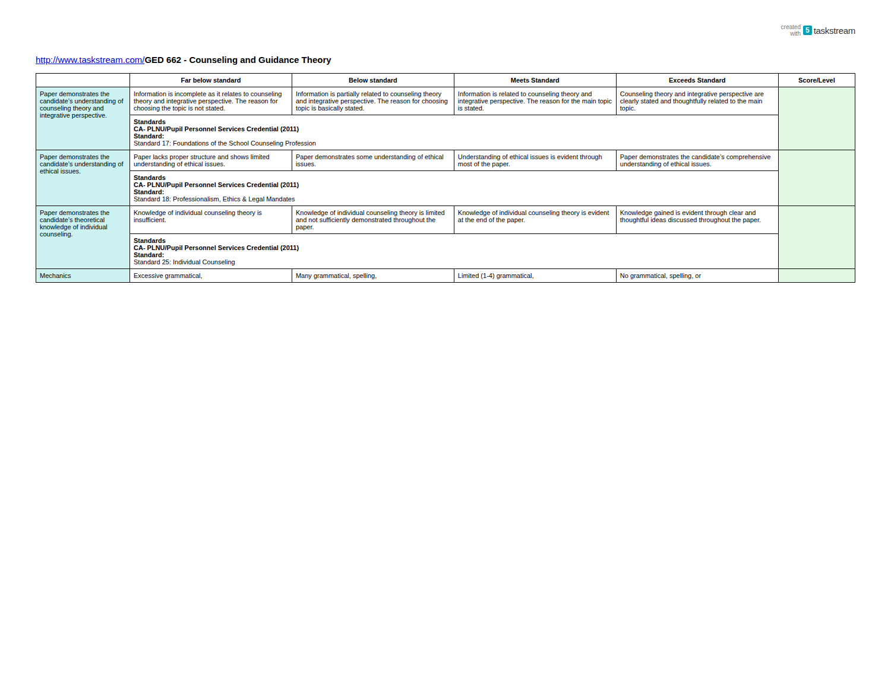created
with 5 taskstream
http://www.taskstream.com/GED 662 - Counseling and Guidance Theory
| | Far below standard | Below standard | Meets Standard | Exceeds Standard | Score/Level |
| --- | --- | --- | --- | --- | --- |
| Paper demonstrates the candidate’s understanding of counseling theory and integrative perspective. | Information is incomplete as it relates to counseling theory and integrative perspective. The reason for choosing the topic is not stated. | Information is partially related to counseling theory and integrative perspective. The reason for choosing topic is basically stated. | Information is related to counseling theory and integrative perspective. The reason for the main topic is stated. | Counseling theory and integrative perspective are clearly stated and thoughtfully related to the main topic. | |
| Standards CA- PLNU/Pupil Personnel Services Credential (2011) Standard: Standard 17: Foundations of the School Counseling Profession |
| Paper demonstrates the candidate’s understanding of ethical issues. | Paper lacks proper structure and shows limited understanding of ethical issues. | Paper demonstrates some understanding of ethical issues. | Understanding of ethical issues is evident through most of the paper. | Paper demonstrates the candidate’s comprehensive understanding of ethical issues. | |
| Standards CA- PLNU/Pupil Personnel Services Credential (2011) Standard: Standard 18: Professionalism, Ethics & Legal Mandates |
| Paper demonstrates the candidate’s theoretical knowledge of individual counseling. | Knowledge of individual counseling theory is insufficient. | Knowledge of individual counseling theory is limited and not sufficiently demonstrated throughout the paper. | Knowledge of individual counseling theory is evident at the end of the paper. | Knowledge gained is evident through clear and thoughtful ideas discussed throughout the paper. | |
| Standards CA- PLNU/Pupil Personnel Services Credential (2011) Standard: Standard 25: Individual Counseling |
| Mechanics | Excessive grammatical, | Many grammatical, spelling, | Limited (1-4) grammatical, | No grammatical, spelling, or | |